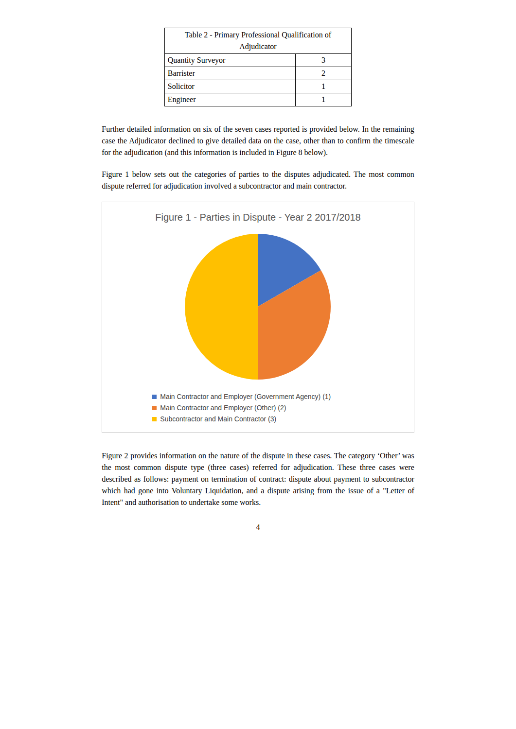Table 2 - Primary Professional Qualification of Adjudicator
| Quantity Surveyor | 3 |
| Barrister | 2 |
| Solicitor | 1 |
| Engineer | 1 |
Further detailed information on six of the seven cases reported is provided below. In the remaining case the Adjudicator declined to give detailed data on the case, other than to confirm the timescale for the adjudication (and this information is included in Figure 8 below).
Figure 1 below sets out the categories of parties to the disputes adjudicated. The most common dispute referred for adjudication involved a subcontractor and main contractor.
Figure 1 - Parties in Dispute - Year 2 2017/2018
Main Contractor and Employer (Government Agency) (1)
Main Contractor and Employer (Other) (2)
Subcontractor and Main Contractor (3)
Figure 2 provides information on the nature of the dispute in these cases. The category ‘Other’ was the most common dispute type (three cases) referred for adjudication. These three cases were described as follows: payment on termination of contract: dispute about payment to subcontractor which had gone into Voluntary Liquidation, and a dispute arising from the issue of a "Letter of Intent" and authorisation to undertake some works.
4